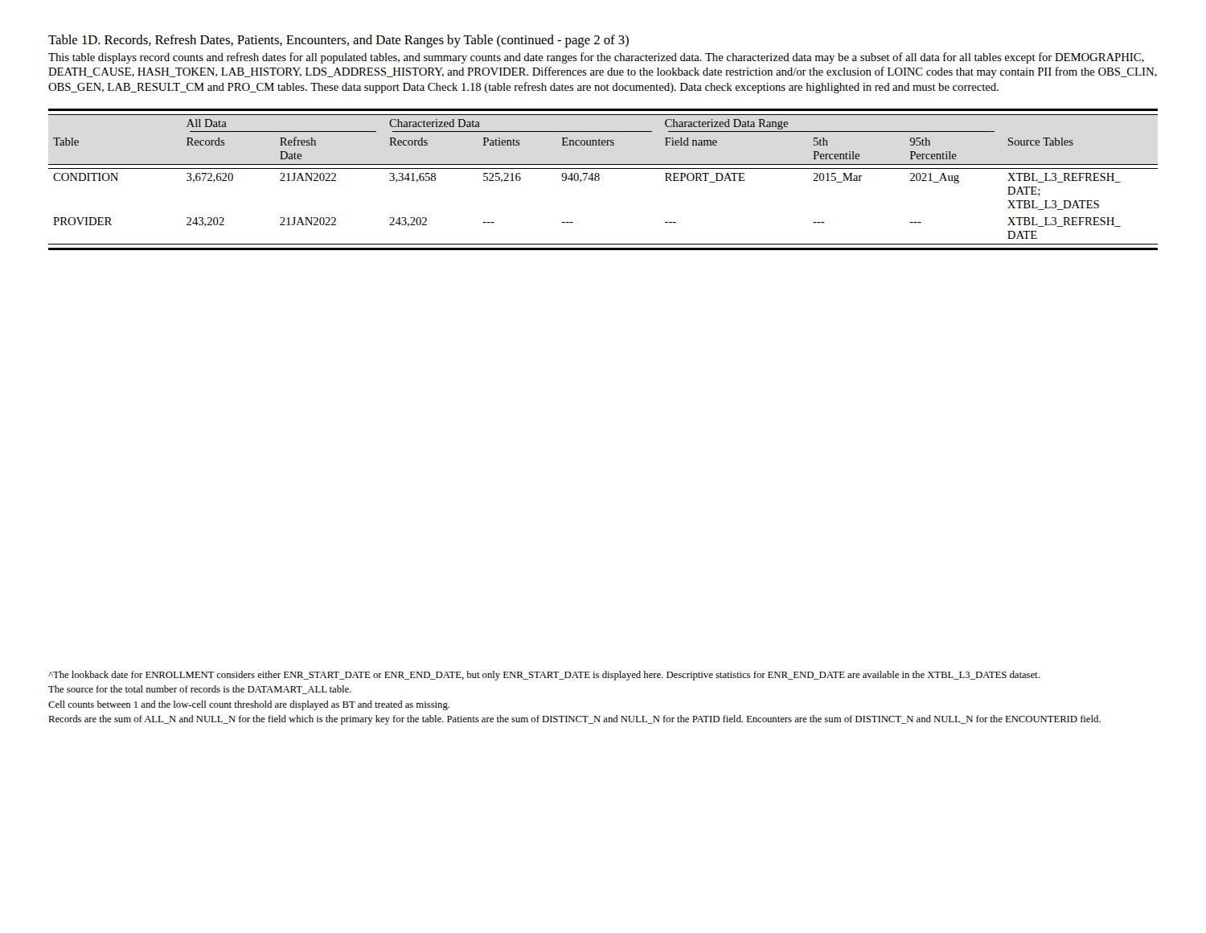Table 1D. Records, Refresh Dates, Patients, Encounters, and Date Ranges by Table (continued - page 2 of 3)
This table displays record counts and refresh dates for all populated tables, and summary counts and date ranges for the characterized data. The characterized data may be a subset of all data for all tables except for DEMOGRAPHIC, DEATH_CAUSE, HASH_TOKEN, LAB_HISTORY, LDS_ADDRESS_HISTORY, and PROVIDER. Differences are due to the lookback date restriction and/or the exclusion of LOINC codes that may contain PII from the OBS_CLIN, OBS_GEN, LAB_RESULT_CM and PRO_CM tables. These data support Data Check 1.18 (table refresh dates are not documented). Data check exceptions are highlighted in red and must be corrected.
| | All Data | Characterized Data | Characterized Data Range | |
| --- | --- | --- | --- | --- |
| Table | Records | Refresh Date | Records | Patients | Encounters | Field name | 5th Percentile | 95th Percentile | Source Tables |
| CONDITION | 3,672,620 | 21JAN2022 | 3,341,658 | 525,216 | 940,748 | REPORT_DATE | 2015_Mar | 2021_Aug | XTBL_L3_REFRESH_ DATE; XTBL_L3_DATES |
| PROVIDER | 243,202 | 21JAN2022 | 243,202 | --- | --- | --- | --- | --- | XTBL_L3_REFRESH_ DATE |
^The lookback date for ENROLLMENT considers either ENR_START_DATE or ENR_END_DATE, but only ENR_START_DATE is displayed here. Descriptive statistics for ENR_END_DATE are available in the XTBL_L3_DATES dataset.
The source for the total number of records is the DATAMART_ALL table.
Cell counts between 1 and the low-cell count threshold are displayed as BT and treated as missing.
Records are the sum of ALL_N and NULL_N for the field which is the primary key for the table. Patients are the sum of DISTINCT_N and NULL_N for the PATID field. Encounters are the sum of DISTINCT_N and NULL_N for the ENCOUNTERID field.